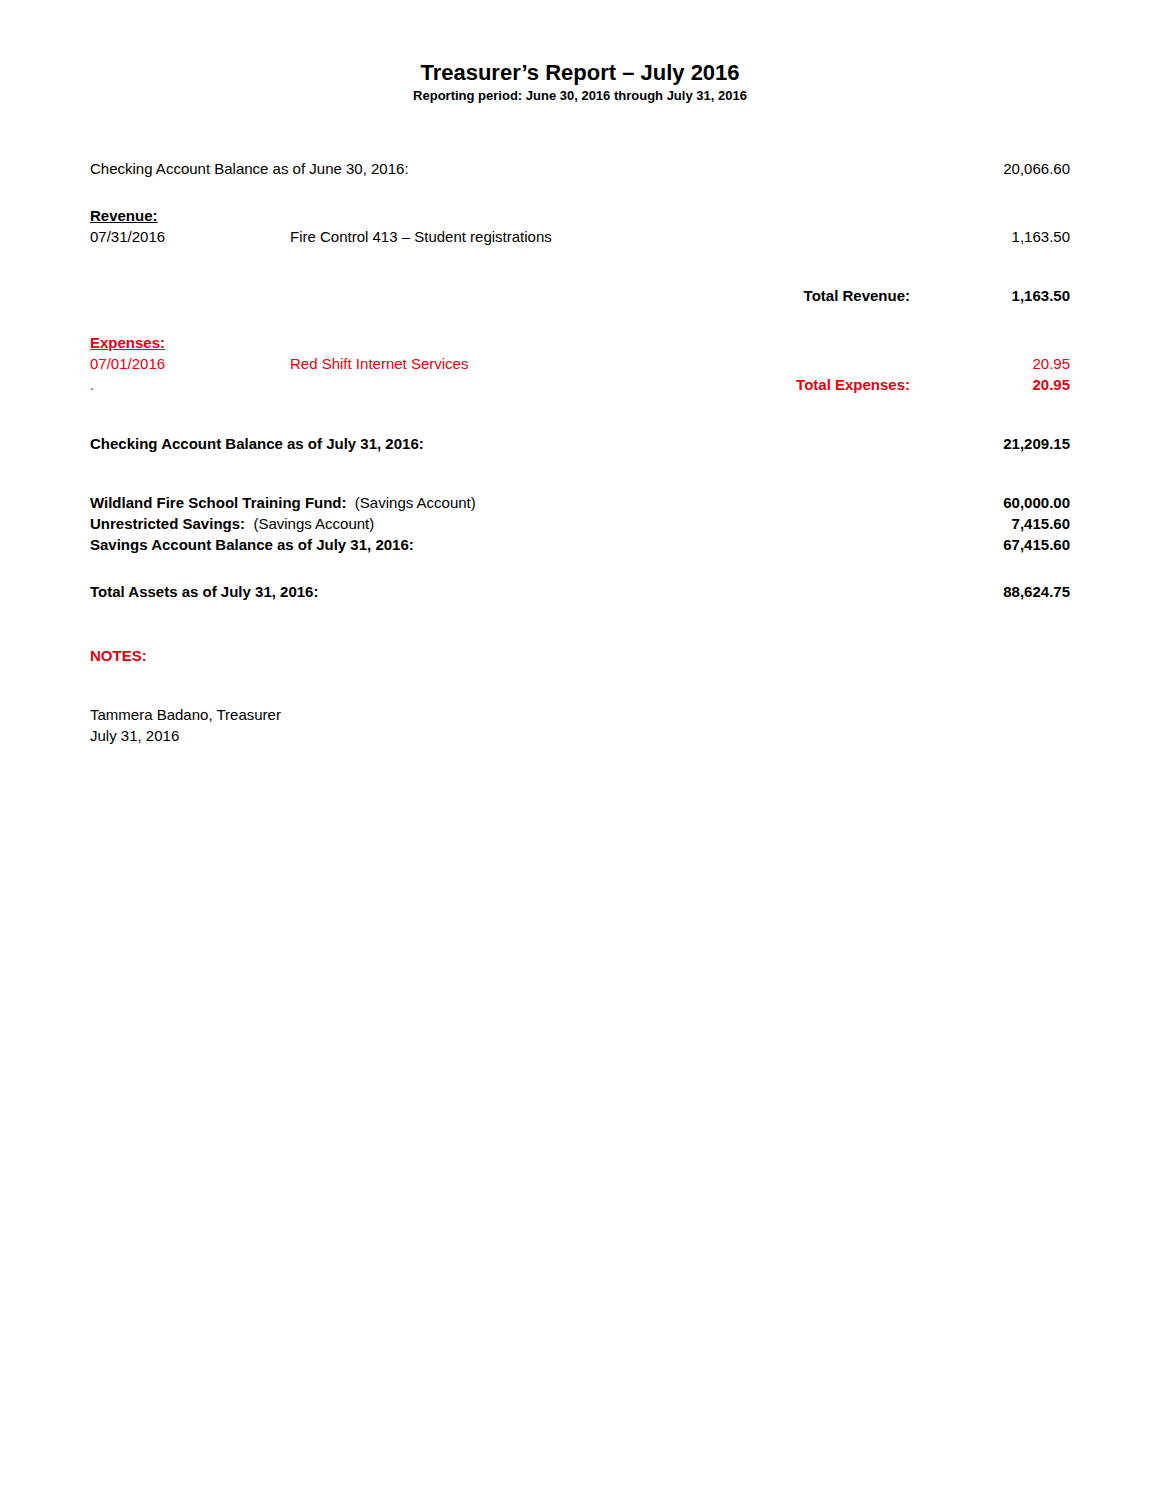Treasurer’s Report – July 2016
Reporting period: June 30, 2016 through July 31, 2016
| Checking Account Balance as of June 30, 2016: | 20,066.60 |
| Revenue: | |
| 07/31/2016 | Fire Control 413 – Student registrations | 1,163.50 |
| | Total Revenue: | 1,163.50 |
| Expenses: | |
| 07/01/2016 | Red Shift Internet Services | 20.95 |
| . | Total Expenses: | 20.95 |
| Checking Account Balance as of July 31, 2016: | 21,209.15 |
| Wildland Fire School Training Fund: (Savings Account) | 60,000.00 |
| Unrestricted Savings: (Savings Account) | 7,415.60 |
| Savings Account Balance as of July 31, 2016: | 67,415.60 |
| Total Assets as of July 31, 2016: | 88,624.75 |
NOTES:
Tammera Badano, Treasurer
July 31, 2016